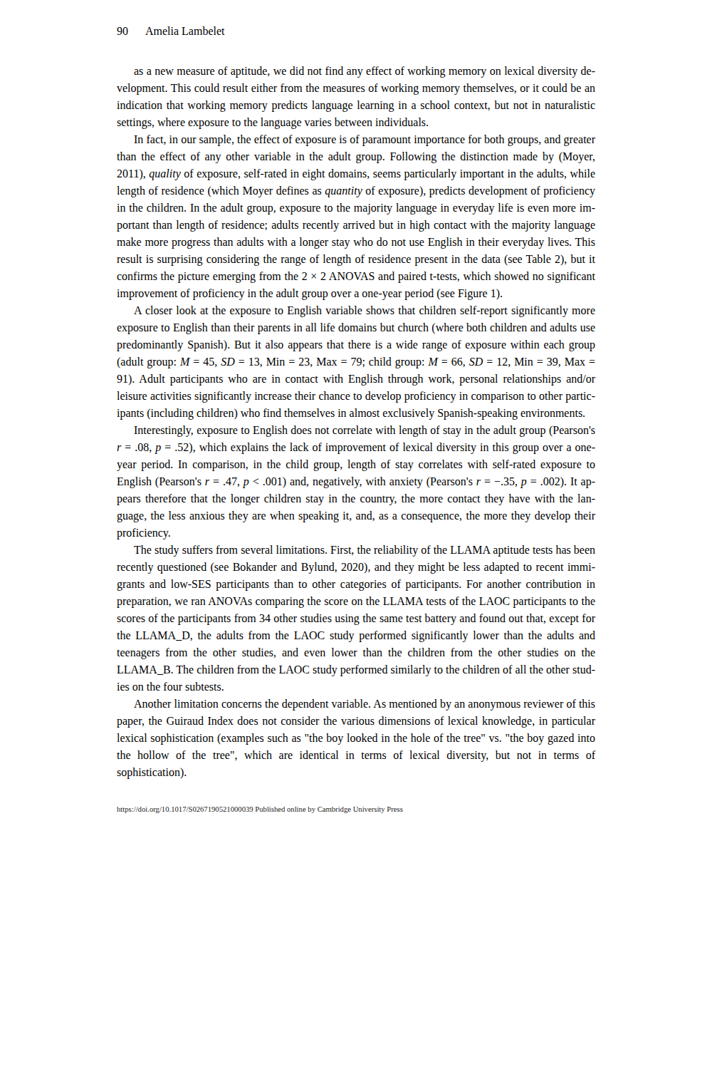90 Amelia Lambelet
as a new measure of aptitude, we did not find any effect of working memory on lexical diversity development. This could result either from the measures of working memory themselves, or it could be an indication that working memory predicts language learning in a school context, but not in naturalistic settings, where exposure to the language varies between individuals.
In fact, in our sample, the effect of exposure is of paramount importance for both groups, and greater than the effect of any other variable in the adult group. Following the distinction made by (Moyer, 2011), quality of exposure, self-rated in eight domains, seems particularly important in the adults, while length of residence (which Moyer defines as quantity of exposure), predicts development of proficiency in the children. In the adult group, exposure to the majority language in everyday life is even more important than length of residence; adults recently arrived but in high contact with the majority language make more progress than adults with a longer stay who do not use English in their everyday lives. This result is surprising considering the range of length of residence present in the data (see Table 2), but it confirms the picture emerging from the 2 × 2 ANOVAS and paired t-tests, which showed no significant improvement of proficiency in the adult group over a one-year period (see Figure 1).
A closer look at the exposure to English variable shows that children self-report significantly more exposure to English than their parents in all life domains but church (where both children and adults use predominantly Spanish). But it also appears that there is a wide range of exposure within each group (adult group: M = 45, SD = 13, Min = 23, Max = 79; child group: M = 66, SD = 12, Min = 39, Max = 91). Adult participants who are in contact with English through work, personal relationships and/or leisure activities significantly increase their chance to develop proficiency in comparison to other participants (including children) who find themselves in almost exclusively Spanish-speaking environments.
Interestingly, exposure to English does not correlate with length of stay in the adult group (Pearson's r = .08, p = .52), which explains the lack of improvement of lexical diversity in this group over a one-year period. In comparison, in the child group, length of stay correlates with self-rated exposure to English (Pearson's r = .47, p < .001) and, negatively, with anxiety (Pearson's r = −.35, p = .002). It appears therefore that the longer children stay in the country, the more contact they have with the language, the less anxious they are when speaking it, and, as a consequence, the more they develop their proficiency.
The study suffers from several limitations. First, the reliability of the LLAMA aptitude tests has been recently questioned (see Bokander and Bylund, 2020), and they might be less adapted to recent immigrants and low-SES participants than to other categories of participants. For another contribution in preparation, we ran ANOVAs comparing the score on the LLAMA tests of the LAOC participants to the scores of the participants from 34 other studies using the same test battery and found out that, except for the LLAMA_D, the adults from the LAOC study performed significantly lower than the adults and teenagers from the other studies, and even lower than the children from the other studies on the LLAMA_B. The children from the LAOC study performed similarly to the children of all the other studies on the four subtests.
Another limitation concerns the dependent variable. As mentioned by an anonymous reviewer of this paper, the Guiraud Index does not consider the various dimensions of lexical knowledge, in particular lexical sophistication (examples such as "the boy looked in the hole of the tree" vs. "the boy gazed into the hollow of the tree", which are identical in terms of lexical diversity, but not in terms of sophistication).
https://doi.org/10.1017/S0267190521000039 Published online by Cambridge University Press